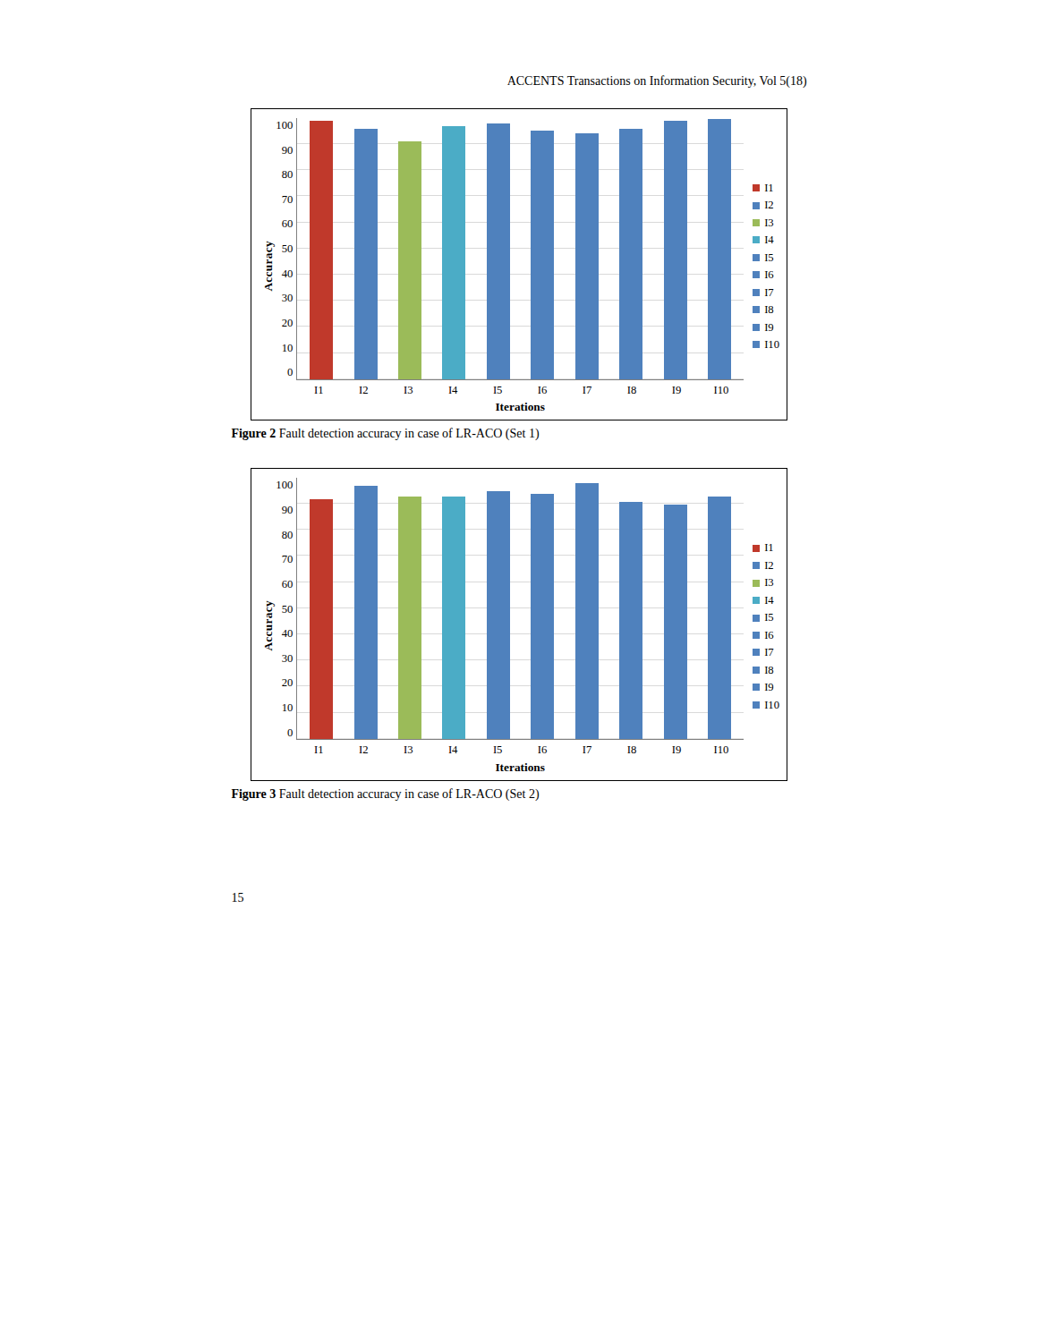ACCENTS Transactions on Information Security, Vol 5(18)
Accuracy
100 90 80 70 60 50 40 30 20 10 0
I1 I2 I3 I4 I5 I6 I7 I8 I9 I10
Iterations
I1
I2
I3
I4
I5
I6
I7
I8
I9
I10
Figure 2 Fault detection accuracy in case of LR-ACO (Set 1)
Accuracy
100 90 80 70 60 50 40 30 20 10 0
I1 I2 I3 I4 I5 I6 I7 I8 I9 I10
Iterations
I1
I2
I3
I4
I5
I6
I7
I8
I9
I10
Figure 3 Fault detection accuracy in case of LR-ACO (Set 2)
15